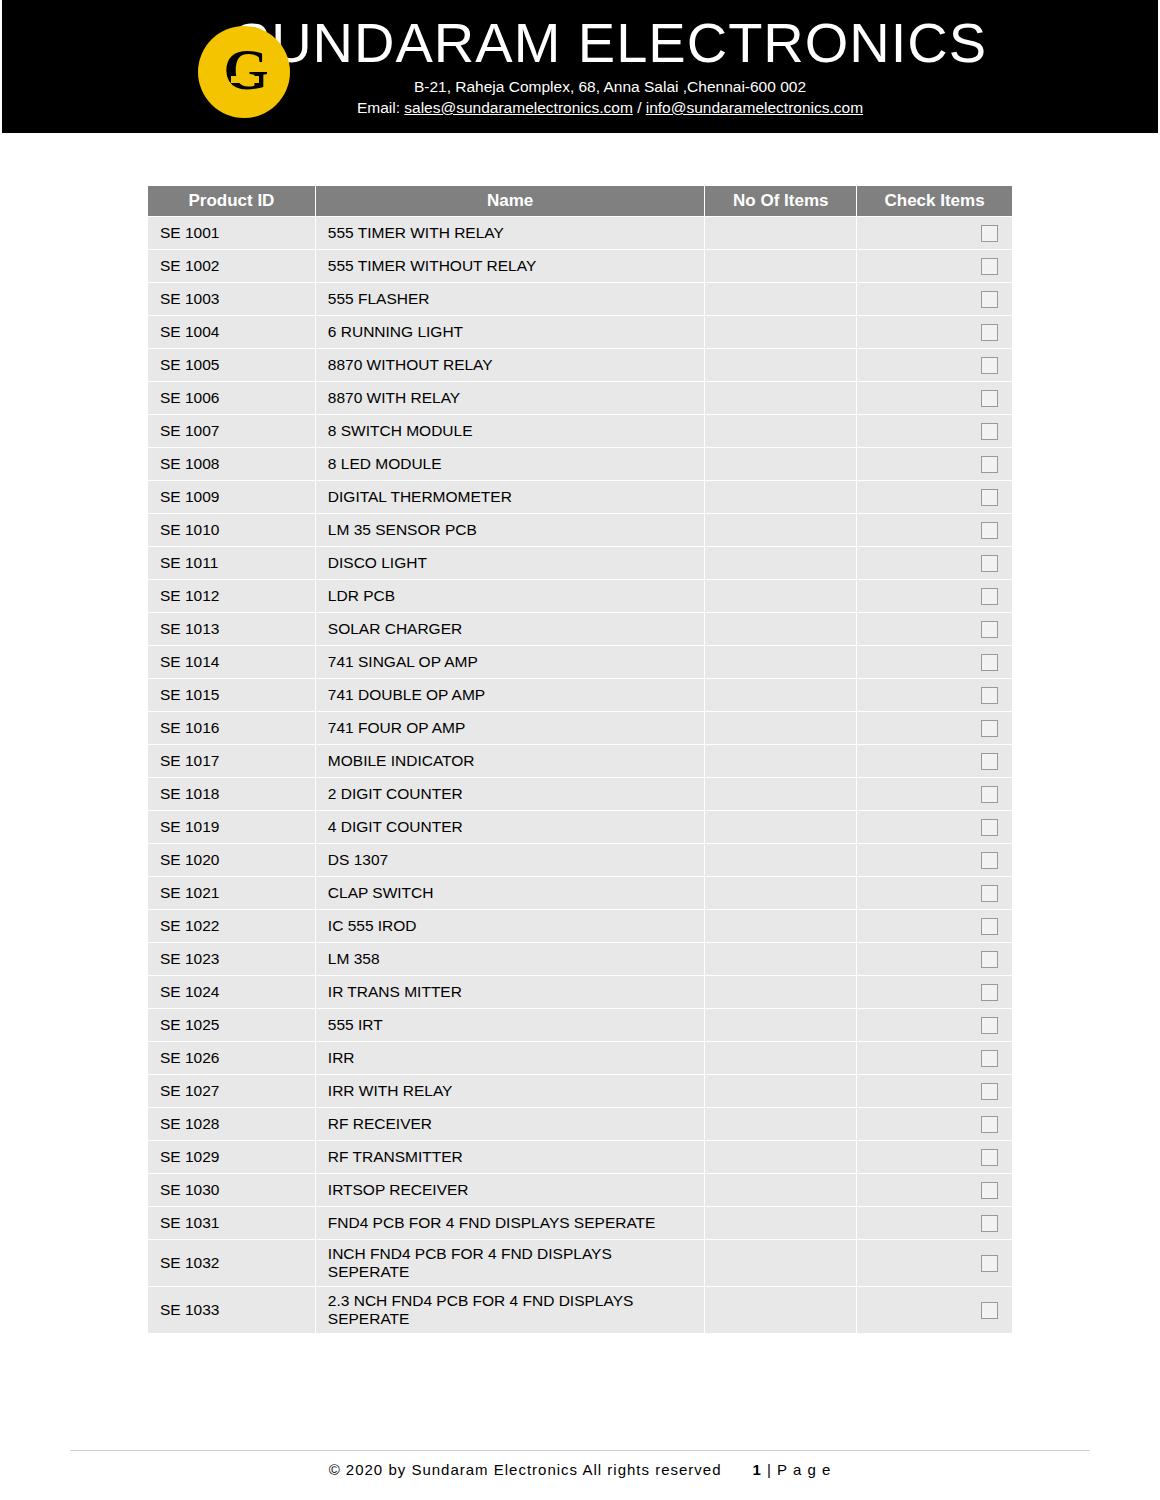G
SUNDARAM ELECTRONICS
B-21, Raheja Complex, 68, Anna Salai ,Chennai-600 002
Email: sales@sundaramelectronics.com / info@sundaramelectronics.com
| Product ID | Name | No Of Items | Check Items |
| --- | --- | --- | --- |
| SE 1001 | 555 TIMER WITH RELAY | | |
| SE 1002 | 555 TIMER WITHOUT RELAY | | |
| SE 1003 | 555 FLASHER | | |
| SE 1004 | 6 RUNNING LIGHT | | |
| SE 1005 | 8870 WITHOUT RELAY | | |
| SE 1006 | 8870 WITH RELAY | | |
| SE 1007 | 8 SWITCH MODULE | | |
| SE 1008 | 8 LED MODULE | | |
| SE 1009 | DIGITAL THERMOMETER | | |
| SE 1010 | LM 35 SENSOR PCB | | |
| SE 1011 | DISCO LIGHT | | |
| SE 1012 | LDR PCB | | |
| SE 1013 | SOLAR CHARGER | | |
| SE 1014 | 741 SINGAL OP AMP | | |
| SE 1015 | 741 DOUBLE OP AMP | | |
| SE 1016 | 741 FOUR OP AMP | | |
| SE 1017 | MOBILE INDICATOR | | |
| SE 1018 | 2 DIGIT COUNTER | | |
| SE 1019 | 4 DIGIT COUNTER | | |
| SE 1020 | DS 1307 | | |
| SE 1021 | CLAP SWITCH | | |
| SE 1022 | IC 555 IROD | | |
| SE 1023 | LM 358 | | |
| SE 1024 | IR TRANS MITTER | | |
| SE 1025 | 555 IRT | | |
| SE 1026 | IRR | | |
| SE 1027 | IRR WITH RELAY | | |
| SE 1028 | RF RECEIVER | | |
| SE 1029 | RF TRANSMITTER | | |
| SE 1030 | IRTSOP RECEIVER | | |
| SE 1031 | FND4 PCB FOR 4 FND DISPLAYS SEPERATE | | |
| SE 1032 | INCH FND4 PCB FOR 4 FND DISPLAYS SEPERATE | | |
| SE 1033 | 2.3 NCH FND4 PCB FOR 4 FND DISPLAYS SEPERATE | | |
© 2020 by Sundaram Electronics All rights reserved 1 | P a g e